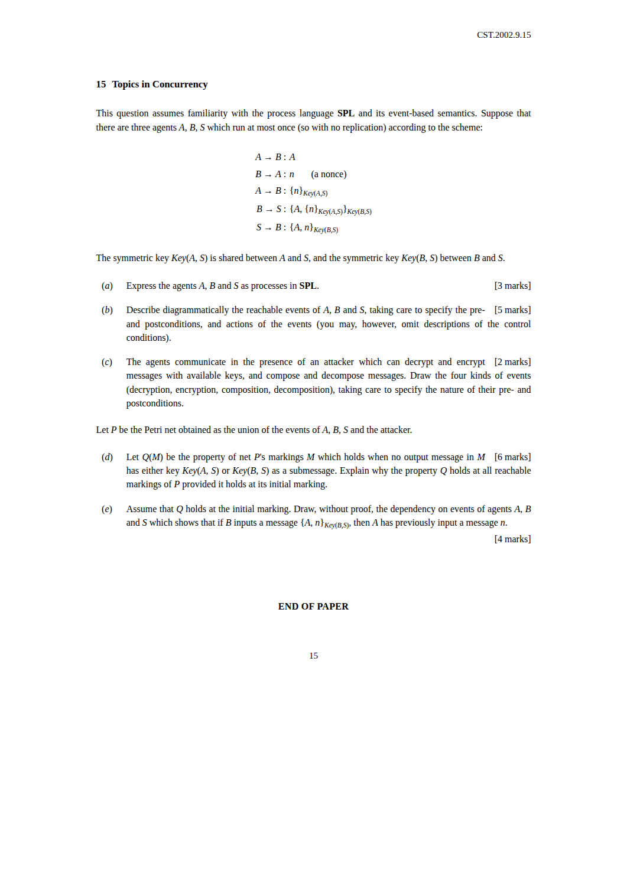CST.2002.9.15
15 Topics in Concurrency
This question assumes familiarity with the process language SPL and its event-based semantics. Suppose that there are three agents A, B, S which run at most once (so with no replication) according to the scheme:
A → B :
A
B → A :
n(a nonce)
A → B :
{n}Key(A,S)
B → S :
{A, {n}Key(A,S)}Key(B,S)
S → B :
{A, n}Key(B,S)
The symmetric key Key(A, S) is shared between A and S, and the symmetric key Key(B, S) between B and S.
(a) [3 marks] Express the agents A, B and S as processes in SPL.
(b) [5 marks] Describe diagrammatically the reachable events of A, B and S, taking care to specify the pre- and postconditions, and actions of the events (you may, however, omit descriptions of the control conditions).
(c) [2 marks] The agents communicate in the presence of an attacker which can decrypt and encrypt messages with available keys, and compose and decompose messages. Draw the four kinds of events (decryption, encryption, composition, decomposition), taking care to specify the nature of their pre- and postconditions.
Let P be the Petri net obtained as the union of the events of A, B, S and the attacker.
(d) [6 marks] Let Q(M) be the property of net P's markings M which holds when no output message in M has either key Key(A, S) or Key(B, S) as a submessage. Explain why the property Q holds at all reachable markings of P provided it holds at its initial marking.
(e) Assume that Q holds at the initial marking. Draw, without proof, the dependency on events of agents A, B and S which shows that if B inputs a message {A, n}Key(B,S), then A has previously input a message n.
[4 marks]
END OF PAPER
15